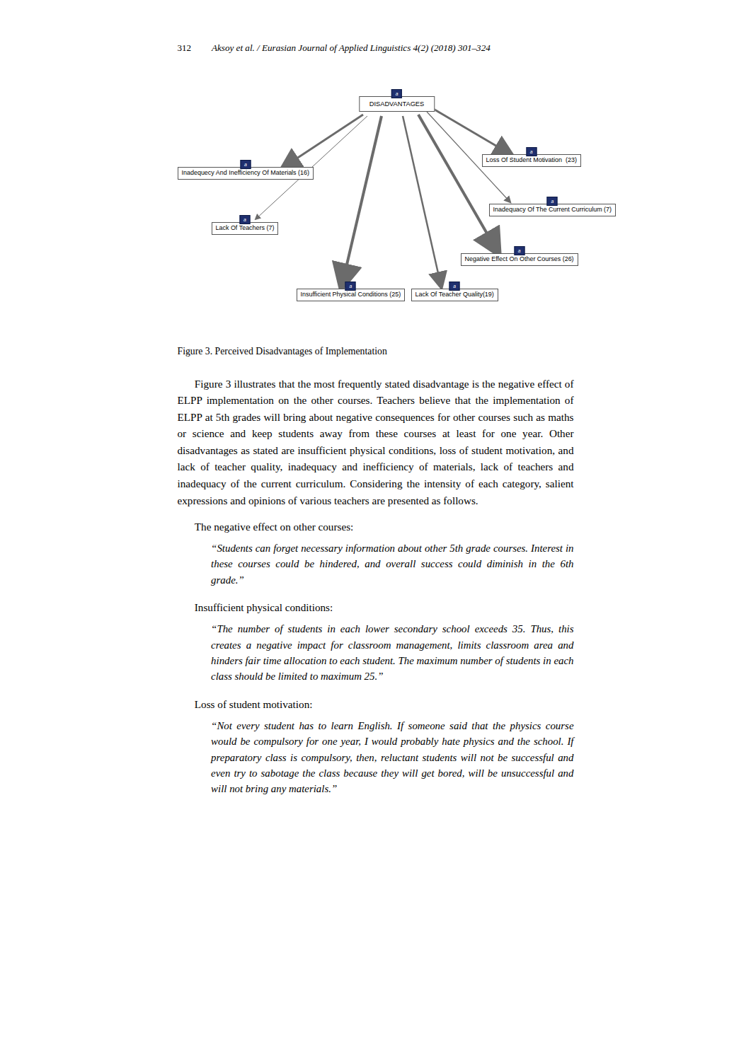312 Aksoy et al. / Eurasian Journal of Applied Linguistics 4(2) (2018) 301–324
a DISADVANTAGES
a Inadequecy And Inefficiency Of Materials (16)
a Lack Of Teachers (7)
a Insufficient Physical Conditions (25)
a Lack Of Teacher Quality(19)
a Negative Effect On Other Courses (26)
a Inadequacy Of The Current Curriculum (7)
a Loss Of Student Motivation (23)
Figure 3. Perceived Disadvantages of Implementation
Figure 3 illustrates that the most frequently stated disadvantage is the negative effect of ELPP implementation on the other courses. Teachers believe that the implementation of ELPP at 5th grades will bring about negative consequences for other courses such as maths or science and keep students away from these courses at least for one year. Other disadvantages as stated are insufficient physical conditions, loss of student motivation, and lack of teacher quality, inadequacy and inefficiency of materials, lack of teachers and inadequacy of the current curriculum. Considering the intensity of each category, salient expressions and opinions of various teachers are presented as follows.
The negative effect on other courses:
“Students can forget necessary information about other 5th grade courses. Interest in these courses could be hindered, and overall success could diminish in the 6th grade.”
Insufficient physical conditions:
“The number of students in each lower secondary school exceeds 35. Thus, this creates a negative impact for classroom management, limits classroom area and hinders fair time allocation to each student. The maximum number of students in each class should be limited to maximum 25.”
Loss of student motivation:
“Not every student has to learn English. If someone said that the physics course would be compulsory for one year, I would probably hate physics and the school. If preparatory class is compulsory, then, reluctant students will not be successful and even try to sabotage the class because they will get bored, will be unsuccessful and will not bring any materials.”